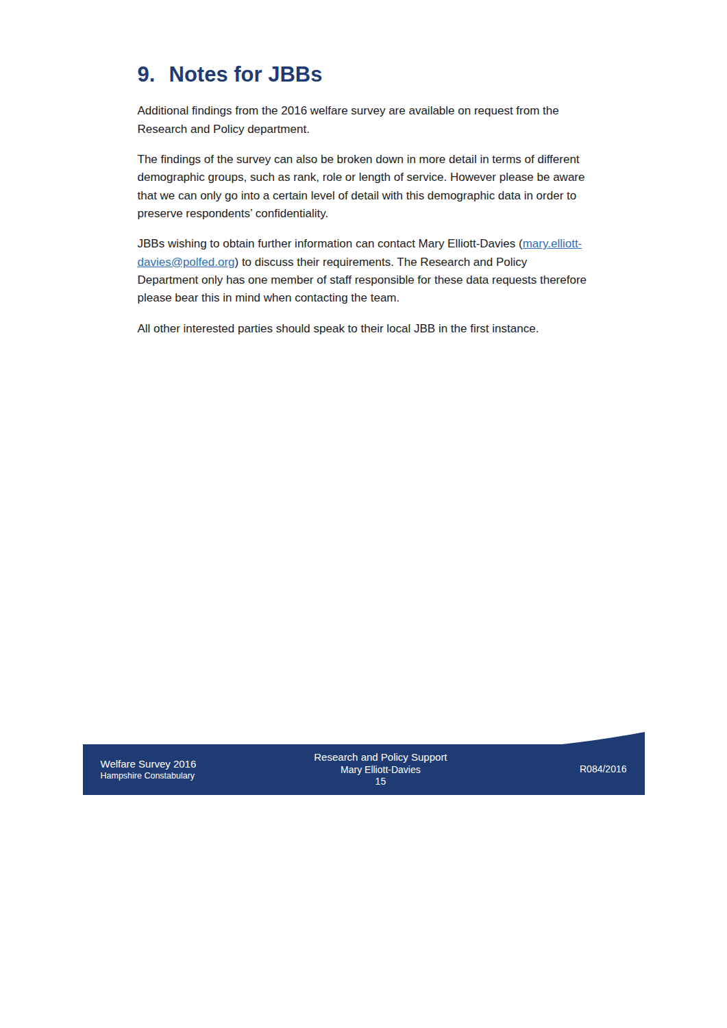9. Notes for JBBs
Additional findings from the 2016 welfare survey are available on request from the Research and Policy department.
The findings of the survey can also be broken down in more detail in terms of different demographic groups, such as rank, role or length of service. However please be aware that we can only go into a certain level of detail with this demographic data in order to preserve respondents’ confidentiality.
JBBs wishing to obtain further information can contact Mary Elliott-Davies (mary.elliott-davies@polfed.org) to discuss their requirements. The Research and Policy Department only has one member of staff responsible for these data requests therefore please bear this in mind when contacting the team.
All other interested parties should speak to their local JBB in the first instance.
Welfare Survey 2016
Hampshire Constabulary
Research and Policy Support
Mary Elliott-Davies
15
R084/2016